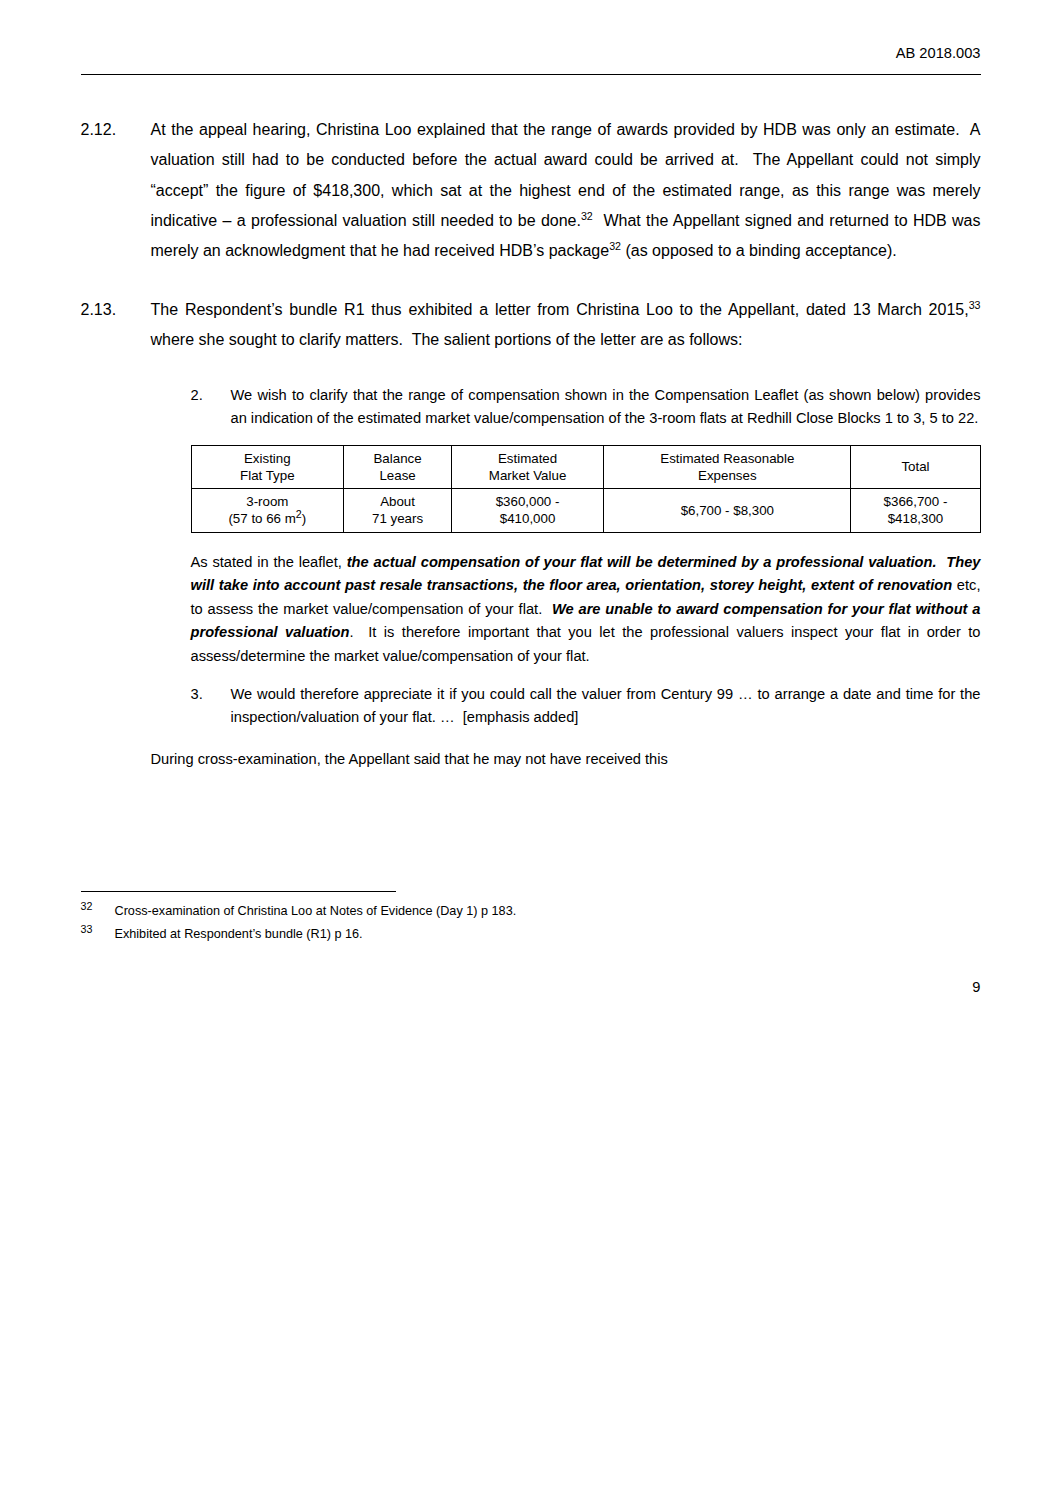AB 2018.003
2.12.
At the appeal hearing, Christina Loo explained that the range of awards provided by HDB was only an estimate. A valuation still had to be conducted before the actual award could be arrived at. The Appellant could not simply “accept” the figure of $418,300, which sat at the highest end of the estimated range, as this range was merely indicative – a professional valuation still needed to be done.32 What the Appellant signed and returned to HDB was merely an acknowledgment that he had received HDB’s package32 (as opposed to a binding acceptance).
2.13.
The Respondent’s bundle R1 thus exhibited a letter from Christina Loo to the Appellant, dated 13 March 2015,33 where she sought to clarify matters. The salient portions of the letter are as follows:
2.
We wish to clarify that the range of compensation shown in the Compensation Leaflet (as shown below) provides an indication of the estimated market value/compensation of the 3-room flats at Redhill Close Blocks 1 to 3, 5 to 22.
| Existing Flat Type | Balance Lease | Estimated Market Value | Estimated Reasonable Expenses | Total |
| 3-room (57 to 66 m 2 ) | About 71 years | $360,000 - $410,000 | $6,700 - $8,300 | $366,700 - $418,300 |
As stated in the leaflet, the actual compensation of your flat will be determined by a professional valuation. They will take into account past resale transactions, the floor area, orientation, storey height, extent of renovation etc, to assess the market value/compensation of your flat. We are unable to award compensation for your flat without a professional valuation. It is therefore important that you let the professional valuers inspect your flat in order to assess/determine the market value/compensation of your flat.
3.
We would therefore appreciate it if you could call the valuer from Century 99 … to arrange a date and time for the inspection/valuation of your flat. … [emphasis added]
During cross-examination, the Appellant said that he may not have received this
32
Cross-examination of Christina Loo at Notes of Evidence (Day 1) p 183.
33
Exhibited at Respondent’s bundle (R1) p 16.
9